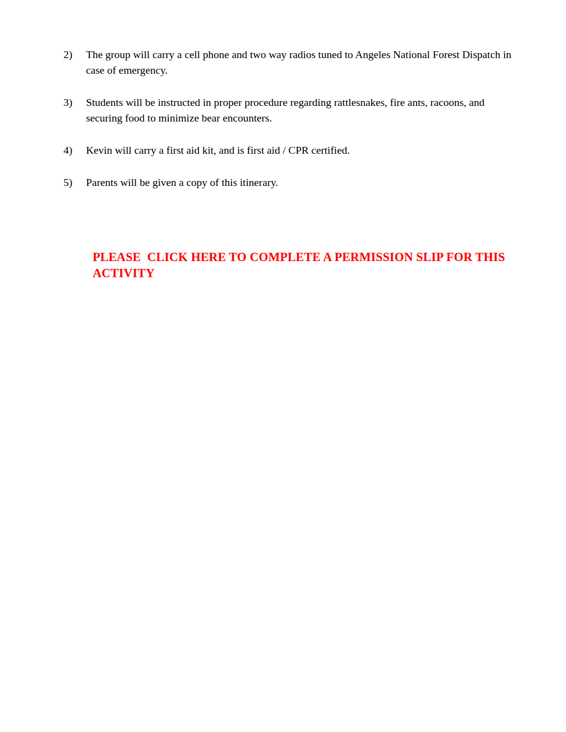2) The group will carry a cell phone and two way radios tuned to Angeles National Forest Dispatch in case of emergency.
3) Students will be instructed in proper procedure regarding rattlesnakes, fire ants, racoons, and securing food to minimize bear encounters.
4) Kevin will carry a first aid kit, and is first aid / CPR certified.
5) Parents will be given a copy of this itinerary.
PLEASE CLICK HERE TO COMPLETE A PERMISSION SLIP FOR THIS ACTIVITY